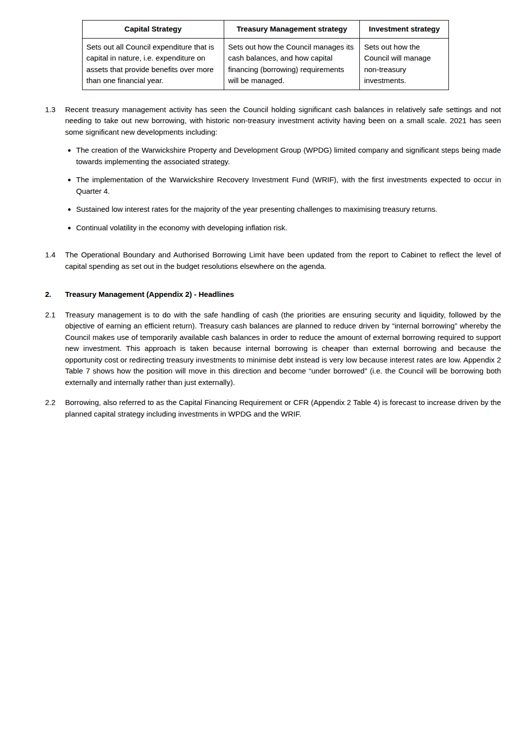| Capital Strategy | Treasury Management strategy | Investment strategy |
| --- | --- | --- |
| Sets out all Council expenditure that is capital in nature, i.e. expenditure on assets that provide benefits over more than one financial year. | Sets out how the Council manages its cash balances, and how capital financing (borrowing) requirements will be managed. | Sets out how the Council will manage non-treasury investments. |
1.3
Recent treasury management activity has seen the Council holding significant cash balances in relatively safe settings and not needing to take out new borrowing, with historic non-treasury investment activity having been on a small scale. 2021 has seen some significant new developments including:
The creation of the Warwickshire Property and Development Group (WPDG) limited company and significant steps being made towards implementing the associated strategy.
The implementation of the Warwickshire Recovery Investment Fund (WRIF), with the first investments expected to occur in Quarter 4.
Sustained low interest rates for the majority of the year presenting challenges to maximising treasury returns.
Continual volatility in the economy with developing inflation risk.
1.4
The Operational Boundary and Authorised Borrowing Limit have been updated from the report to Cabinet to reflect the level of capital spending as set out in the budget resolutions elsewhere on the agenda.
2. Treasury Management (Appendix 2) - Headlines
2.1
Treasury management is to do with the safe handling of cash (the priorities are ensuring security and liquidity, followed by the objective of earning an efficient return). Treasury cash balances are planned to reduce driven by “internal borrowing” whereby the Council makes use of temporarily available cash balances in order to reduce the amount of external borrowing required to support new investment. This approach is taken because internal borrowing is cheaper than external borrowing and because the opportunity cost or redirecting treasury investments to minimise debt instead is very low because interest rates are low. Appendix 2 Table 7 shows how the position will move in this direction and become “under borrowed” (i.e. the Council will be borrowing both externally and internally rather than just externally).
2.2
Borrowing, also referred to as the Capital Financing Requirement or CFR (Appendix 2 Table 4) is forecast to increase driven by the planned capital strategy including investments in WPDG and the WRIF.